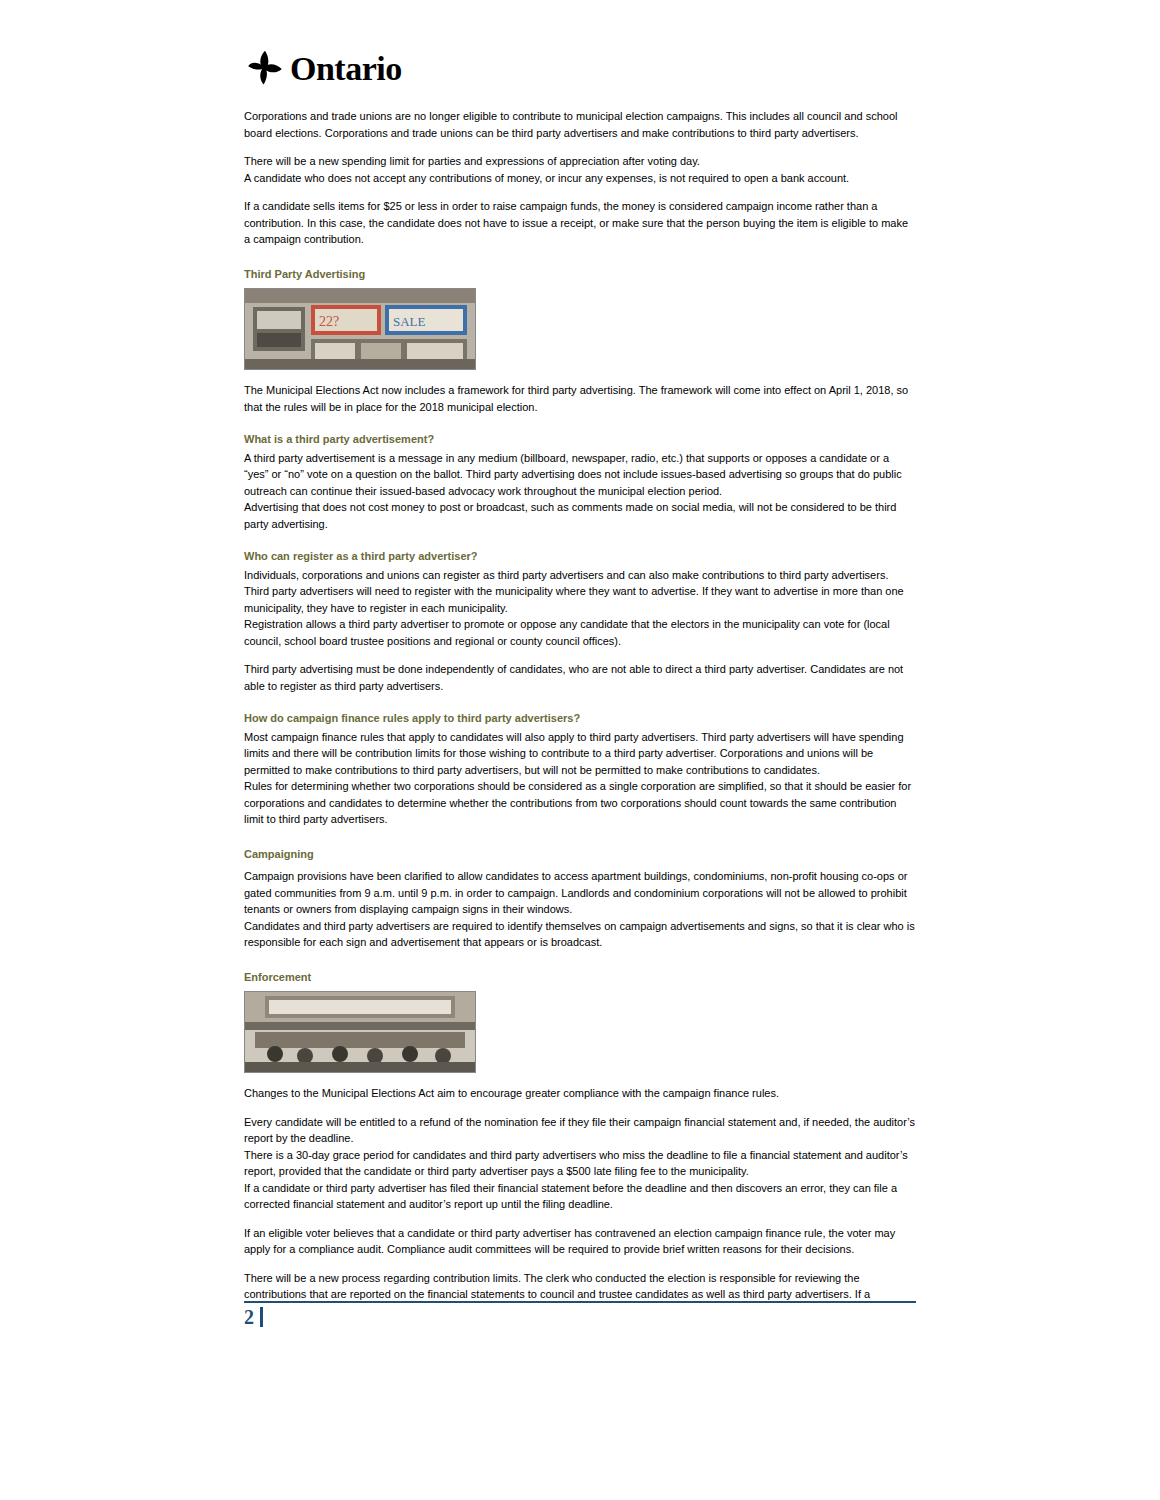Ontario
Corporations and trade unions are no longer eligible to contribute to municipal election campaigns. This includes all council and school board elections. Corporations and trade unions can be third party advertisers and make contributions to third party advertisers.
There will be a new spending limit for parties and expressions of appreciation after voting day.
A candidate who does not accept any contributions of money, or incur any expenses, is not required to open a bank account.
If a candidate sells items for $25 or less in order to raise campaign funds, the money is considered campaign income rather than a contribution. In this case, the candidate does not have to issue a receipt, or make sure that the person buying the item is eligible to make a campaign contribution.
Third Party Advertising
22? SALE
The Municipal Elections Act now includes a framework for third party advertising. The framework will come into effect on April 1, 2018, so that the rules will be in place for the 2018 municipal election.
What is a third party advertisement?
A third party advertisement is a message in any medium (billboard, newspaper, radio, etc.) that supports or opposes a candidate or a “yes” or “no” vote on a question on the ballot. Third party advertising does not include issues-based advertising so groups that do public outreach can continue their issued-based advocacy work throughout the municipal election period.
Advertising that does not cost money to post or broadcast, such as comments made on social media, will not be considered to be third party advertising.
Who can register as a third party advertiser?
Individuals, corporations and unions can register as third party advertisers and can also make contributions to third party advertisers. Third party advertisers will need to register with the municipality where they want to advertise. If they want to advertise in more than one municipality, they have to register in each municipality.
Registration allows a third party advertiser to promote or oppose any candidate that the electors in the municipality can vote for (local council, school board trustee positions and regional or county council offices).
Third party advertising must be done independently of candidates, who are not able to direct a third party advertiser. Candidates are not able to register as third party advertisers.
How do campaign finance rules apply to third party advertisers?
Most campaign finance rules that apply to candidates will also apply to third party advertisers. Third party advertisers will have spending limits and there will be contribution limits for those wishing to contribute to a third party advertiser. Corporations and unions will be permitted to make contributions to third party advertisers, but will not be permitted to make contributions to candidates.
Rules for determining whether two corporations should be considered as a single corporation are simplified, so that it should be easier for corporations and candidates to determine whether the contributions from two corporations should count towards the same contribution limit to third party advertisers.
Campaigning
Campaign provisions have been clarified to allow candidates to access apartment buildings, condominiums, non-profit housing co-ops or gated communities from 9 a.m. until 9 p.m. in order to campaign. Landlords and condominium corporations will not be allowed to prohibit tenants or owners from displaying campaign signs in their windows.
Candidates and third party advertisers are required to identify themselves on campaign advertisements and signs, so that it is clear who is responsible for each sign and advertisement that appears or is broadcast.
Enforcement
Changes to the Municipal Elections Act aim to encourage greater compliance with the campaign finance rules.
Every candidate will be entitled to a refund of the nomination fee if they file their campaign financial statement and, if needed, the auditor’s report by the deadline.
There is a 30-day grace period for candidates and third party advertisers who miss the deadline to file a financial statement and auditor’s report, provided that the candidate or third party advertiser pays a $500 late filing fee to the municipality.
If a candidate or third party advertiser has filed their financial statement before the deadline and then discovers an error, they can file a corrected financial statement and auditor’s report up until the filing deadline.
If an eligible voter believes that a candidate or third party advertiser has contravened an election campaign finance rule, the voter may apply for a compliance audit. Compliance audit committees will be required to provide brief written reasons for their decisions.
There will be a new process regarding contribution limits. The clerk who conducted the election is responsible for reviewing the contributions that are reported on the financial statements to council and trustee candidates as well as third party advertisers. If a
2